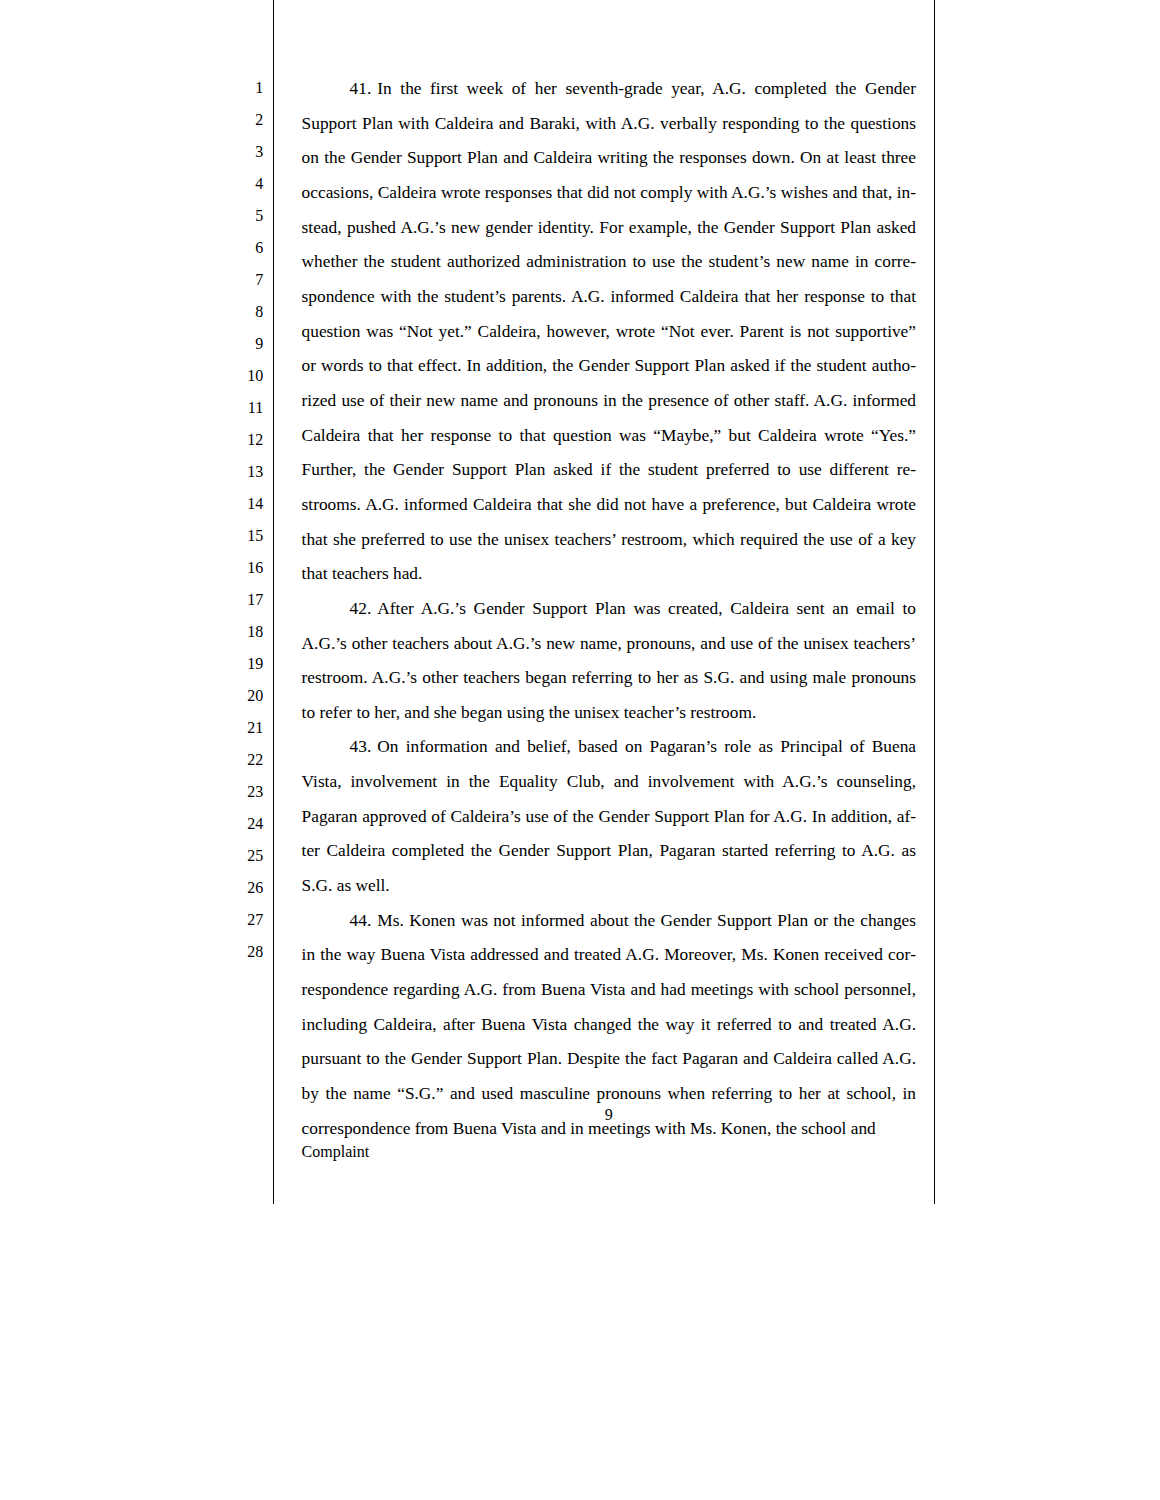1
2
3
4
5
6
7
8
9
10
11
12
13
14
15
16
17
18
19
20
21
22
23
24
25
26
27
28
41. In the first week of her seventh-grade year, A.G. completed the Gender Support Plan with Caldeira and Baraki, with A.G. verbally responding to the questions on the Gender Support Plan and Caldeira writing the responses down. On at least three occasions, Caldeira wrote responses that did not comply with A.G.’s wishes and that, instead, pushed A.G.’s new gender identity. For example, the Gender Support Plan asked whether the student authorized administration to use the student’s new name in correspondence with the student’s parents. A.G. informed Caldeira that her response to that question was “Not yet.” Caldeira, however, wrote “Not ever. Parent is not supportive” or words to that effect. In addition, the Gender Support Plan asked if the student authorized use of their new name and pronouns in the presence of other staff. A.G. informed Caldeira that her response to that question was “Maybe,” but Caldeira wrote “Yes.” Further, the Gender Support Plan asked if the student preferred to use different restrooms. A.G. informed Caldeira that she did not have a preference, but Caldeira wrote that she preferred to use the unisex teachers’ restroom, which required the use of a key that teachers had.
42. After A.G.’s Gender Support Plan was created, Caldeira sent an email to A.G.’s other teachers about A.G.’s new name, pronouns, and use of the unisex teachers’ restroom. A.G.’s other teachers began referring to her as S.G. and using male pronouns to refer to her, and she began using the unisex teacher’s restroom.
43. On information and belief, based on Pagaran’s role as Principal of Buena Vista, involvement in the Equality Club, and involvement with A.G.’s counseling, Pagaran approved of Caldeira’s use of the Gender Support Plan for A.G. In addition, after Caldeira completed the Gender Support Plan, Pagaran started referring to A.G. as S.G. as well.
44. Ms. Konen was not informed about the Gender Support Plan or the changes in the way Buena Vista addressed and treated A.G. Moreover, Ms. Konen received correspondence regarding A.G. from Buena Vista and had meetings with school personnel, including Caldeira, after Buena Vista changed the way it referred to and treated A.G. pursuant to the Gender Support Plan. Despite the fact Pagaran and Caldeira called A.G. by the name “S.G.” and used masculine pronouns when referring to her at school, in correspondence from Buena Vista and in meetings with Ms. Konen, the school and
9
Complaint